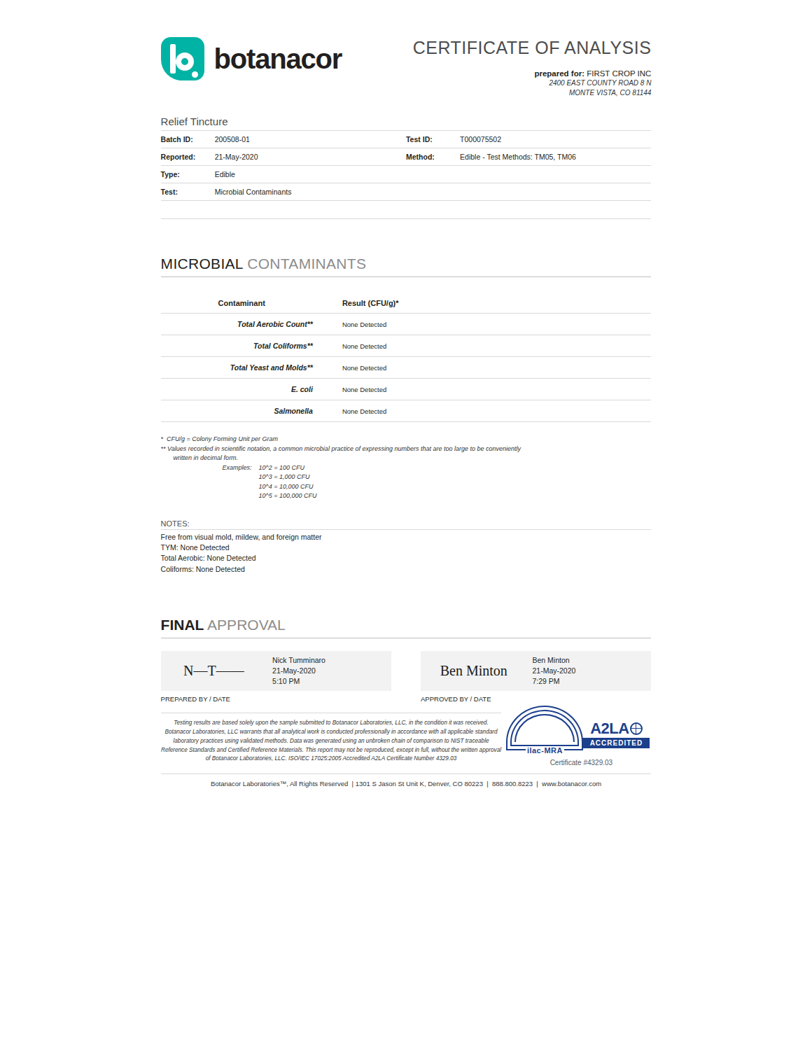botanacor
CERTIFICATE OF ANALYSIS
prepared for: FIRST CROP INC
2400 EAST COUNTY ROAD 8 N
MONTE VISTA, CO 81144
Relief Tincture
| Batch ID: | 200508-01 | Test ID: | T000075502 |
| Reported: | 21-May-2020 | Method: | Edible - Test Methods: TM05, TM06 |
| Type: | Edible | | |
| Test: | Microbial Contaminants | | |
MICROBIAL CONTAMINANTS
| Contaminant | Result (CFU/g)* |
| --- | --- |
| Total Aerobic Count** | None Detected |
| Total Coliforms** | None Detected |
| Total Yeast and Molds** | None Detected |
| E. coli | None Detected |
| Salmonella | None Detected |
* CFU/g = Colony Forming Unit per Gram
** Values recorded in scientific notation, a common microbial practice of expressing numbers that are too large to be conveniently
written in decimal form.
Examples:
10^2 = 100 CFU
10^3 = 1,000 CFU
10^4 = 10,000 CFU
10^5 = 100,000 CFU
NOTES:
Free from visual mold, mildew, and foreign matter
TYM: None Detected
Total Aerobic: None Detected
Coliforms: None Detected
FINAL APPROVAL
N—T——
Nick Tumminaro
21-May-2020
5:10 PM
Ben Minton
Ben Minton
21-May-2020
7:29 PM
PREPARED BY / DATE
APPROVED BY / DATE
Testing results are based solely upon the sample submitted to Botanacor Laboratories, LLC, in the condition it was received. Botanacor Laboratories, LLC warrants that all analytical work is conducted professionally in accordance with all applicable standard laboratory practices using validated methods. Data was generated using an unbroken chain of comparison to NIST traceable Reference Standards and Certified Reference Materials. This report may not be reproduced, except in full, without the written approval of Botanacor Laboratories, LLC. ISO/IEC 17025:2005 Accredited A2LA Certificate Number 4329.03
ilac-MRA
A2LA
ACCREDITED
Certificate #4329.03
Botanacor Laboratories™, All Rights Reserved | 1301 S Jason St Unit K, Denver, CO 80223 | 888.800.8223 | www.botanacor.com